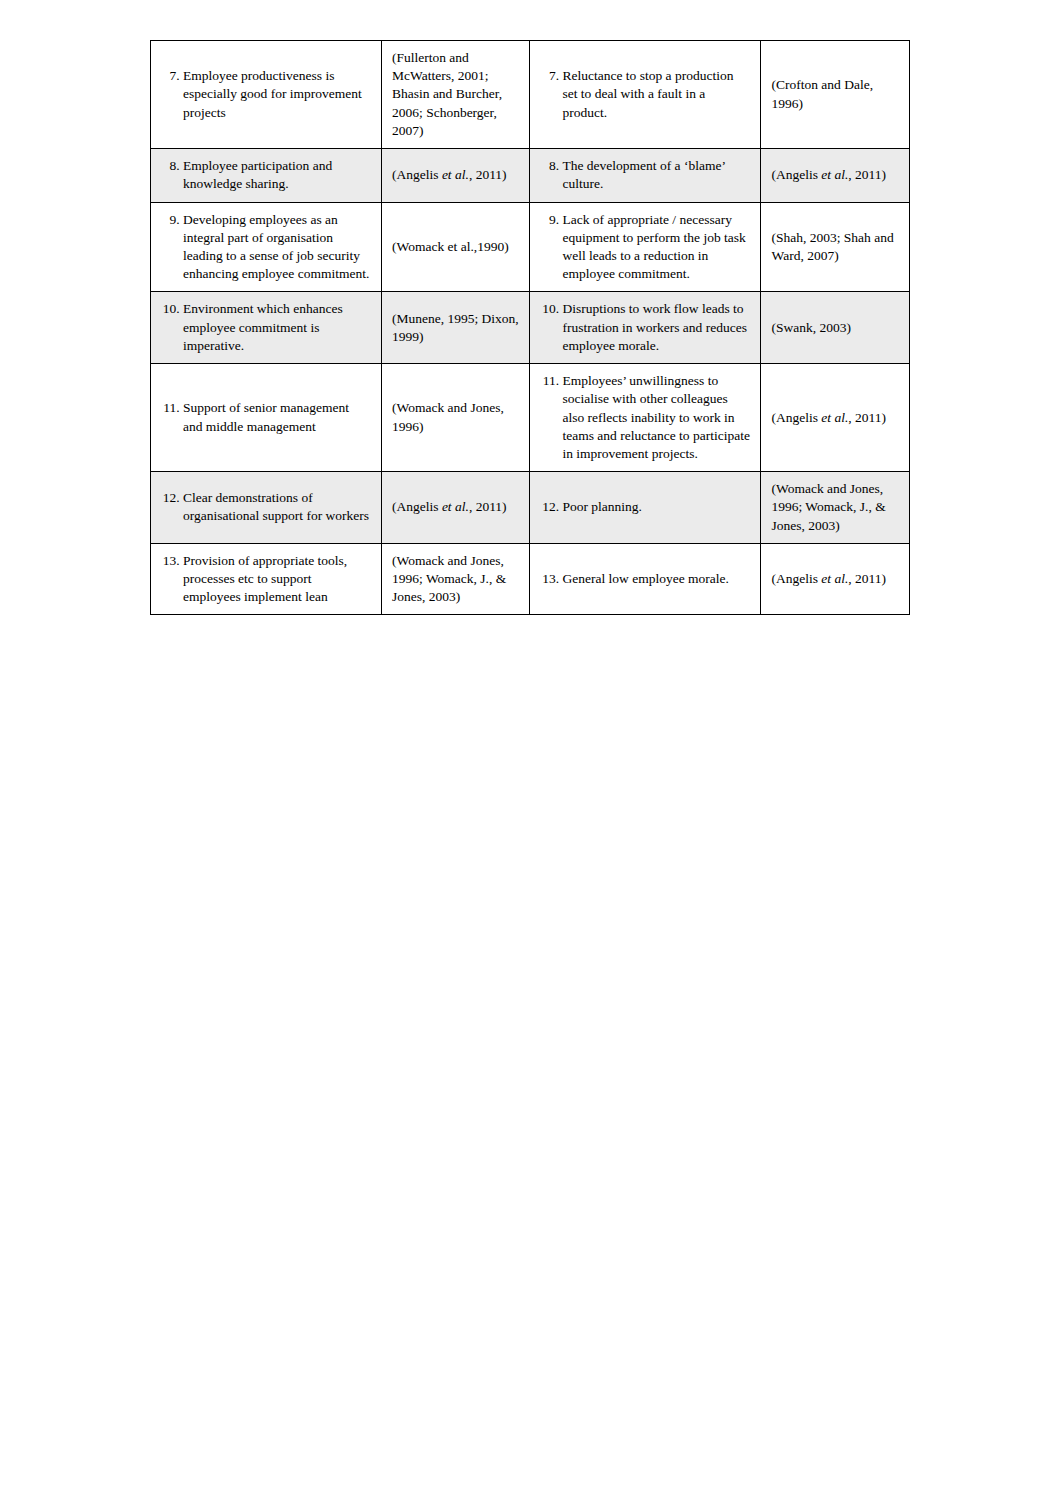| Employee productiveness is especially good for improvement projects | (Fullerton and McWatters, 2001; Bhasin and Burcher, 2006; Schonberger, 2007) | Reluctance to stop a production set to deal with a fault in a product. | (Crofton and Dale, 1996) |
| Employee participation and knowledge sharing. | (Angelis et al. , 2011) | The development of a ‘blame’ culture. | (Angelis et al. , 2011) |
| Developing employees as an integral part of organisation leading to a sense of job security enhancing employee commitment. | (Womack et al.,1990) | Lack of appropriate / necessary equipment to perform the job task well leads to a reduction in employee commitment. | (Shah, 2003; Shah and Ward, 2007) |
| Environment which enhances employee commitment is imperative. | (Munene, 1995; Dixon, 1999) | Disruptions to work flow leads to frustration in workers and reduces employee morale. | (Swank, 2003) |
| Support of senior management and middle management | (Womack and Jones, 1996) | Employees’ unwillingness to socialise with other colleagues also reflects inability to work in teams and reluctance to participate in improvement projects. | (Angelis et al. , 2011) |
| Clear demonstrations of organisational support for workers | (Angelis et al. , 2011) | Poor planning. | (Womack and Jones, 1996; Womack, J., & Jones, 2003) |
| Provision of appropriate tools, processes etc to support employees implement lean | (Womack and Jones, 1996; Womack, J., & Jones, 2003) | General low employee morale. | (Angelis et al. , 2011) |